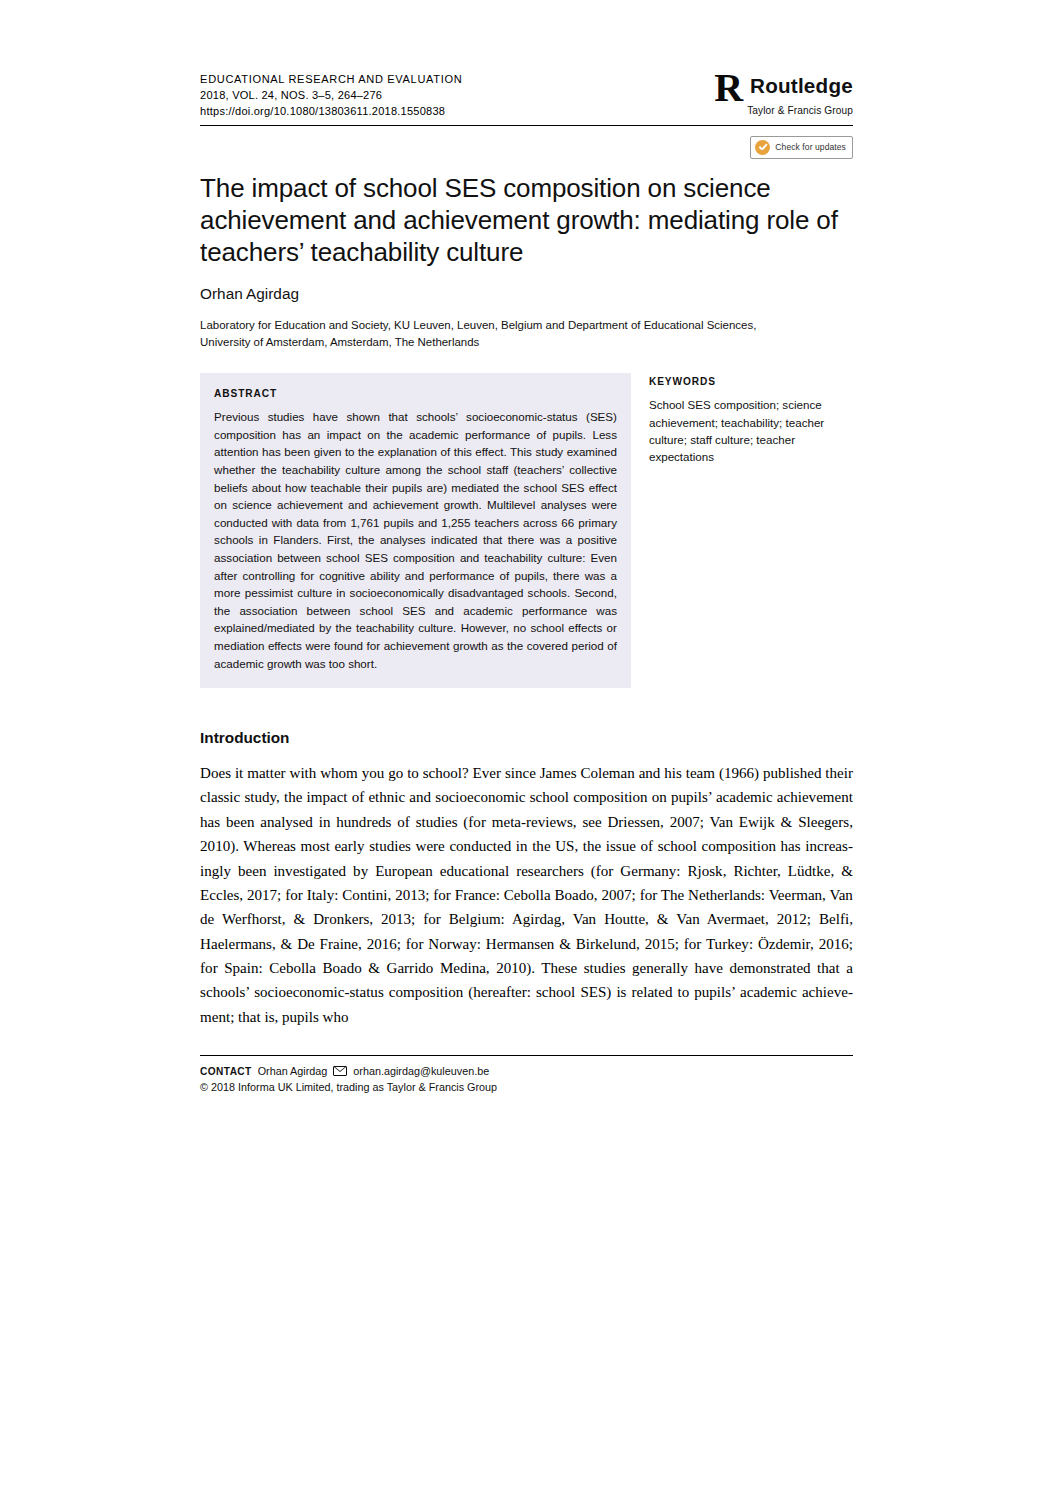EDUCATIONAL RESEARCH AND EVALUATION
2018, VOL. 24, NOS. 3–5, 264–276
https://doi.org/10.1080/13803611.2018.1550838
R Routledge
Taylor & Francis Group
Check for updates
The impact of school SES composition on science achievement and achievement growth: mediating role of teachers’ teachability culture
Orhan Agirdag
Laboratory for Education and Society, KU Leuven, Leuven, Belgium and Department of Educational Sciences,
University of Amsterdam, Amsterdam, The Netherlands
ABSTRACT
Previous studies have shown that schools’ socioeconomic-status (SES) composition has an impact on the academic performance of pupils. Less attention has been given to the explanation of this effect. This study examined whether the teachability culture among the school staff (teachers’ collective beliefs about how teachable their pupils are) mediated the school SES effect on science achievement and achievement growth. Multilevel analyses were conducted with data from 1,761 pupils and 1,255 teachers across 66 primary schools in Flanders. First, the analyses indicated that there was a positive association between school SES composition and teachability culture: Even after controlling for cognitive ability and performance of pupils, there was a more pessimist culture in socioeconomically disadvantaged schools. Second, the association between school SES and academic performance was explained/mediated by the teachability culture. However, no school effects or mediation effects were found for achievement growth as the covered period of academic growth was too short.
KEYWORDS
School SES composition; science achievement; teachability; teacher culture; staff culture; teacher expectations
Introduction
Does it matter with whom you go to school? Ever since James Coleman and his team (1966) published their classic study, the impact of ethnic and socioeconomic school composition on pupils’ academic achievement has been analysed in hundreds of studies (for meta-reviews, see Driessen, 2007; Van Ewijk & Sleegers, 2010). Whereas most early studies were conducted in the US, the issue of school composition has increasingly been investigated by European educational researchers (for Germany: Rjosk, Richter, Lüdtke, & Eccles, 2017; for Italy: Contini, 2013; for France: Cebolla Boado, 2007; for The Netherlands: Veerman, Van de Werfhorst, & Dronkers, 2013; for Belgium: Agirdag, Van Houtte, & Van Avermaet, 2012; Belfi, Haelermans, & De Fraine, 2016; for Norway: Hermansen & Birkelund, 2015; for Turkey: Özdemir, 2016; for Spain: Cebolla Boado & Garrido Medina, 2010). These studies generally have demonstrated that a schools’ socioeconomic-status composition (hereafter: school SES) is related to pupils’ academic achievement; that is, pupils who
CONTACT Orhan Agirdag orhan.agirdag@kuleuven.be
© 2018 Informa UK Limited, trading as Taylor & Francis Group